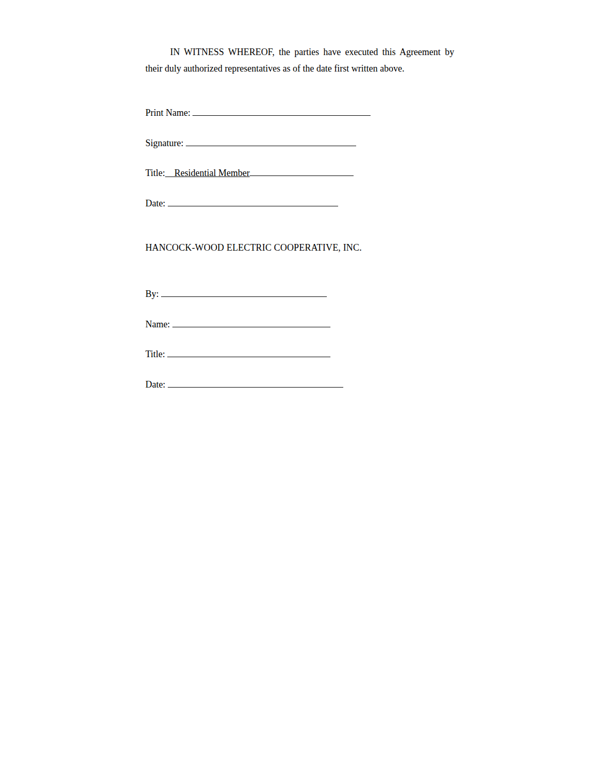IN WITNESS WHEREOF, the parties have executed this Agreement by their duly authorized representatives as of the date first written above.
Print Name:
Signature:
Title: Residential Member
Date:
HANCOCK-WOOD ELECTRIC COOPERATIVE, INC.
By:
Name:
Title:
Date: